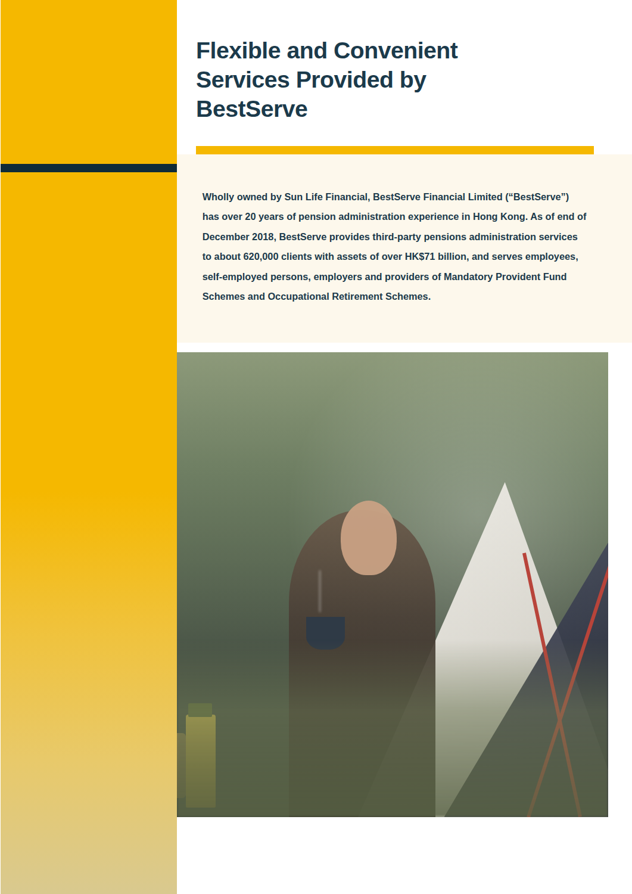Flexible and Convenient
Services Provided by
BestServe
Wholly owned by Sun Life Financial, BestServe Financial Limited (“BestServe”) has over 20 years of pension administration experience in Hong Kong. As of end of December 2018, BestServe provides third-party pensions administration services to about 620,000 clients with assets of over HK$71 billion, and serves employees, self-employed persons, employers and providers of Mandatory Provident Fund Schemes and Occupational Retirement Schemes.